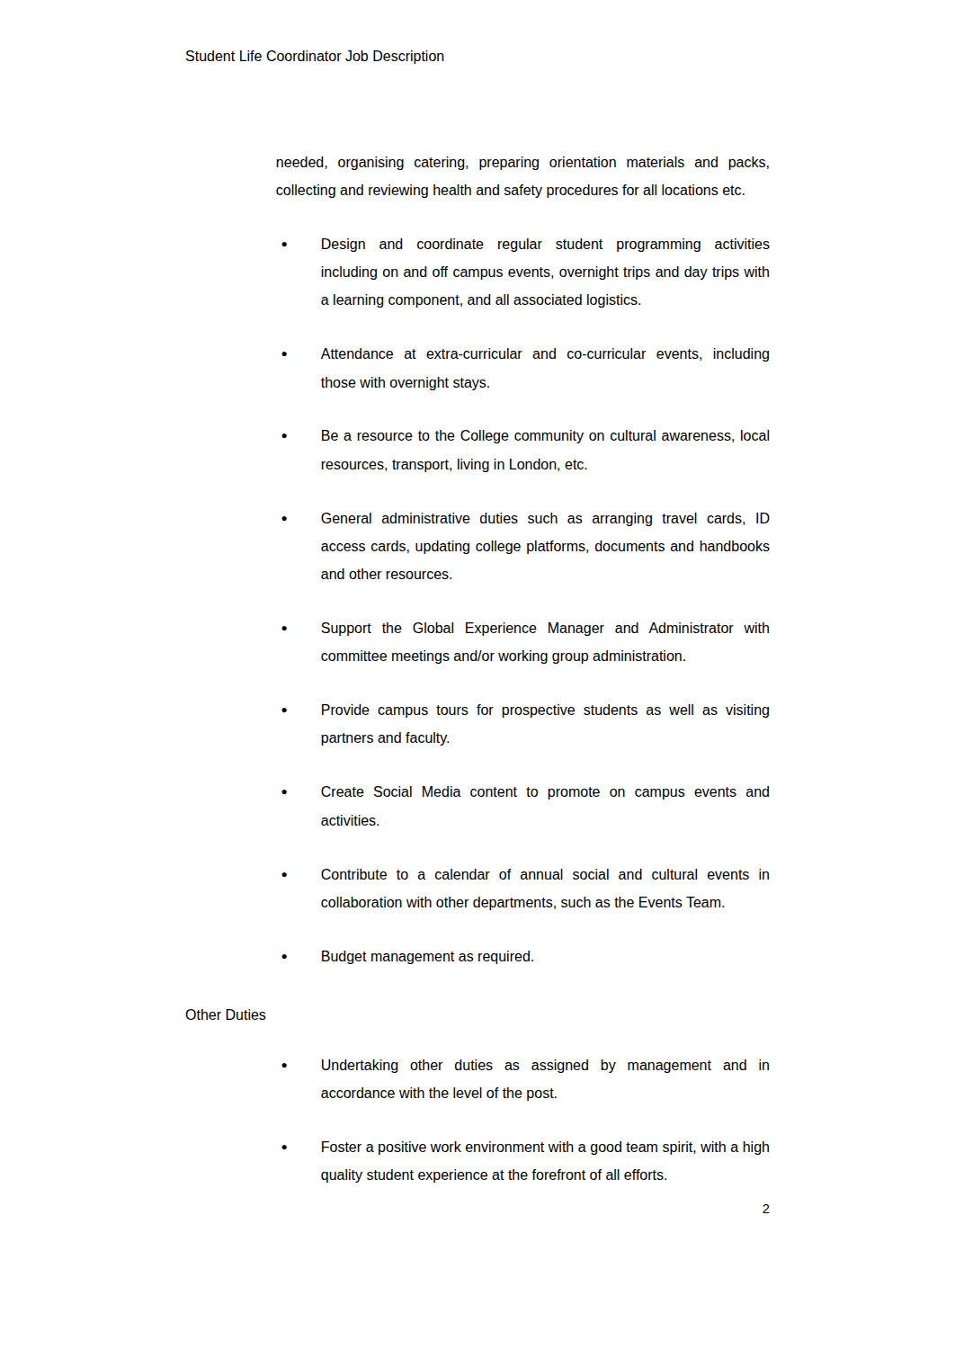Student Life Coordinator Job Description
needed, organising catering, preparing orientation materials and packs, collecting and reviewing health and safety procedures for all locations etc.
Design and coordinate regular student programming activities including on and off campus events, overnight trips and day trips with a learning component, and all associated logistics.
Attendance at extra-curricular and co-curricular events, including those with overnight stays.
Be a resource to the College community on cultural awareness, local resources, transport, living in London, etc.
General administrative duties such as arranging travel cards, ID access cards, updating college platforms, documents and handbooks and other resources.
Support the Global Experience Manager and Administrator with committee meetings and/or working group administration.
Provide campus tours for prospective students as well as visiting partners and faculty.
Create Social Media content to promote on campus events and activities.
Contribute to a calendar of annual social and cultural events in collaboration with other departments, such as the Events Team.
Budget management as required.
Other Duties
Undertaking other duties as assigned by management and in accordance with the level of the post.
Foster a positive work environment with a good team spirit, with a high quality student experience at the forefront of all efforts.
2